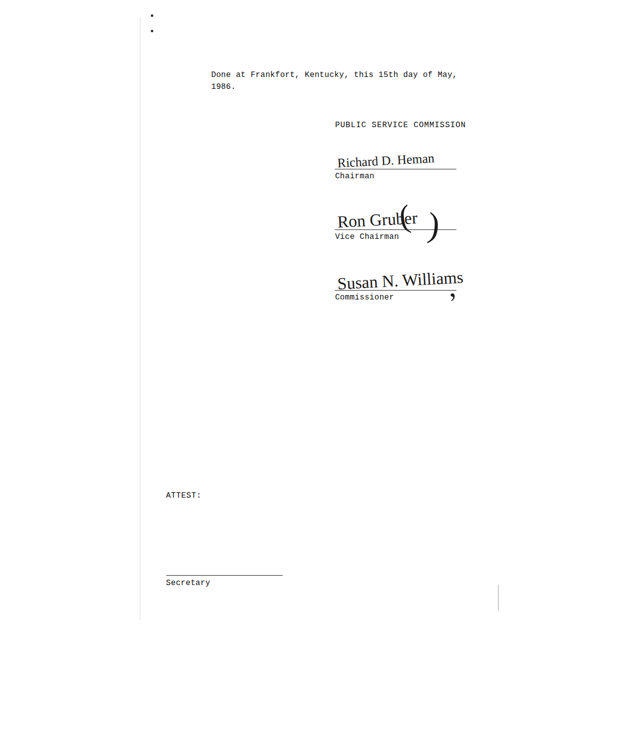Done at Frankfort, Kentucky, this 15th day of May, 1986.
PUBLIC SERVICE COMMISSION
Richard D. Heman
Chairman
( Ron Gruber )
Vice Chairman
Susan N. Williams ,
Commissioner
ATTEST:
Secretary